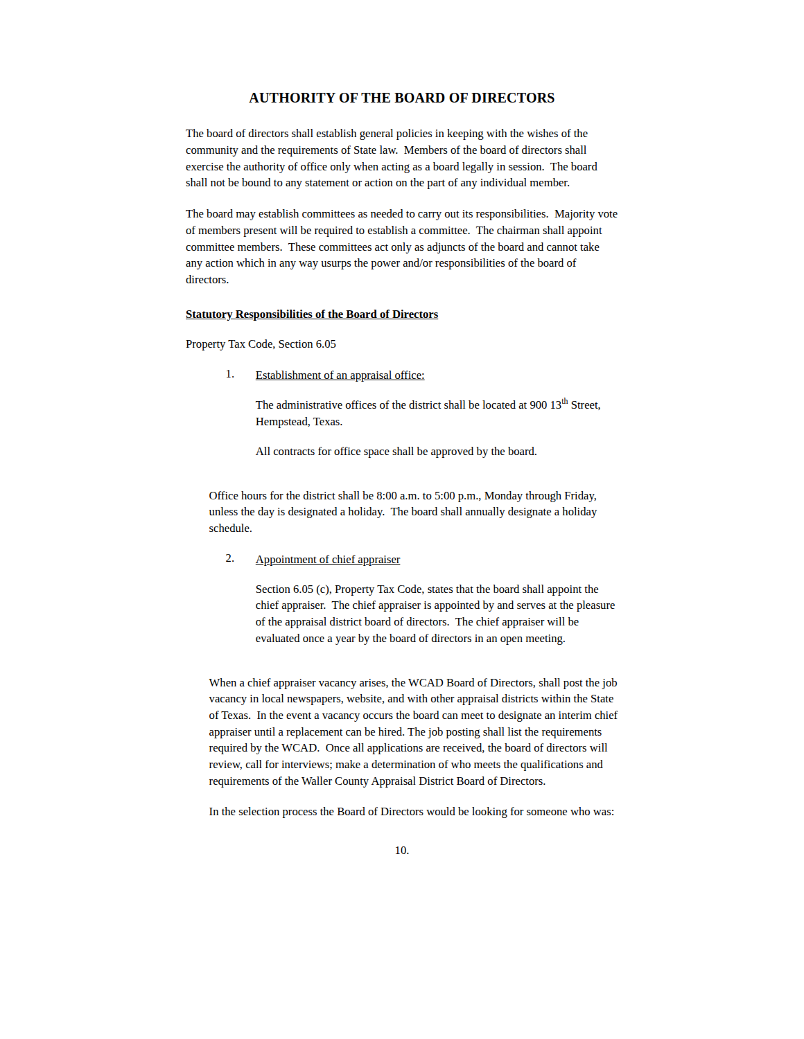AUTHORITY OF THE BOARD OF DIRECTORS
The board of directors shall establish general policies in keeping with the wishes of the community and the requirements of State law. Members of the board of directors shall exercise the authority of office only when acting as a board legally in session. The board shall not be bound to any statement or action on the part of any individual member.
The board may establish committees as needed to carry out its responsibilities. Majority vote of members present will be required to establish a committee. The chairman shall appoint committee members. These committees act only as adjuncts of the board and cannot take any action which in any way usurps the power and/or responsibilities of the board of directors.
Statutory Responsibilities of the Board of Directors
Property Tax Code, Section 6.05
1.
Establishment of an appraisal office:
The administrative offices of the district shall be located at 900 13th Street, Hempstead, Texas.
All contracts for office space shall be approved by the board.
Office hours for the district shall be 8:00 a.m. to 5:00 p.m., Monday through Friday, unless the day is designated a holiday. The board shall annually designate a holiday schedule.
2.
Appointment of chief appraiser
Section 6.05 (c), Property Tax Code, states that the board shall appoint the chief appraiser. The chief appraiser is appointed by and serves at the pleasure of the appraisal district board of directors. The chief appraiser will be evaluated once a year by the board of directors in an open meeting.
When a chief appraiser vacancy arises, the WCAD Board of Directors, shall post the job vacancy in local newspapers, website, and with other appraisal districts within the State of Texas. In the event a vacancy occurs the board can meet to designate an interim chief appraiser until a replacement can be hired. The job posting shall list the requirements required by the WCAD. Once all applications are received, the board of directors will review, call for interviews; make a determination of who meets the qualifications and requirements of the Waller County Appraisal District Board of Directors.
In the selection process the Board of Directors would be looking for someone who was:
10.